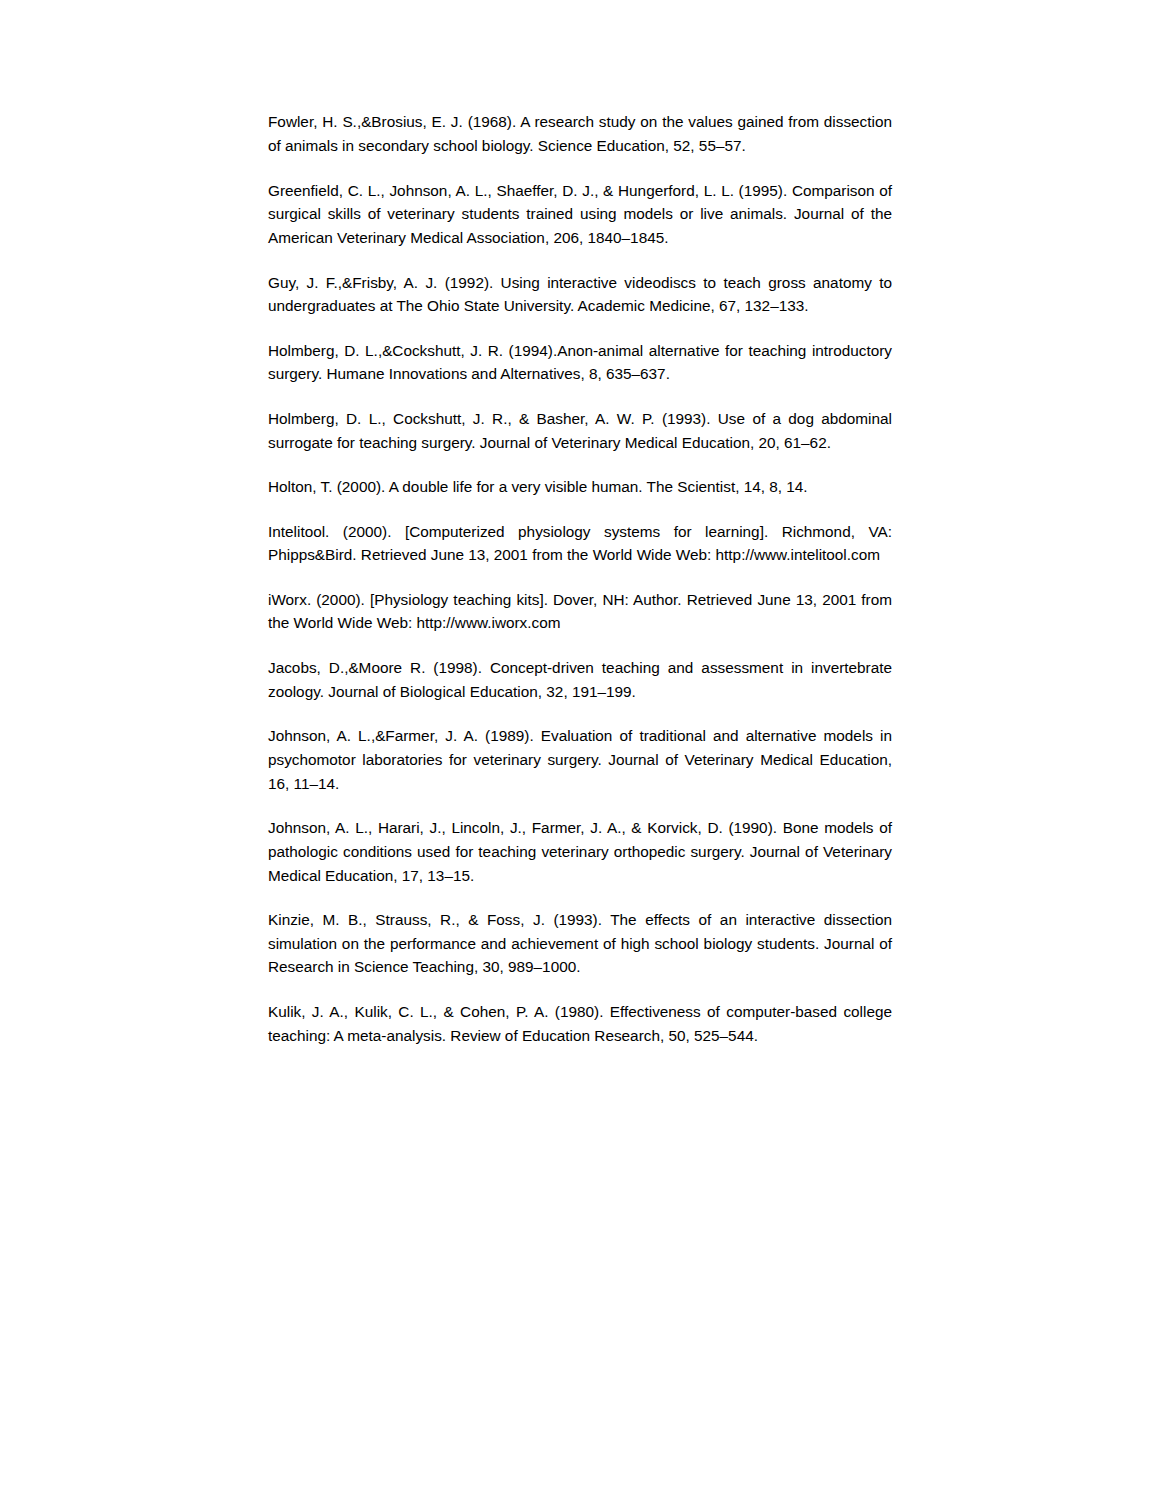Fowler, H. S.,&Brosius, E. J. (1968). A research study on the values gained from dissection of animals in secondary school biology. Science Education, 52, 55–57.
Greenfield, C. L., Johnson, A. L., Shaeffer, D. J., & Hungerford, L. L. (1995). Comparison of surgical skills of veterinary students trained using models or live animals. Journal of the American Veterinary Medical Association, 206, 1840–1845.
Guy, J. F.,&Frisby, A. J. (1992). Using interactive videodiscs to teach gross anatomy to undergraduates at The Ohio State University. Academic Medicine, 67, 132–133.
Holmberg, D. L.,&Cockshutt, J. R. (1994).Anon-animal alternative for teaching introductory surgery. Humane Innovations and Alternatives, 8, 635–637.
Holmberg, D. L., Cockshutt, J. R., & Basher, A. W. P. (1993). Use of a dog abdominal surrogate for teaching surgery. Journal of Veterinary Medical Education, 20, 61–62.
Holton, T. (2000). A double life for a very visible human. The Scientist, 14, 8, 14.
Intelitool. (2000). [Computerized physiology systems for learning]. Richmond, VA: Phipps&Bird. Retrieved June 13, 2001 from the World Wide Web: http://www.intelitool.com
iWorx. (2000). [Physiology teaching kits]. Dover, NH: Author. Retrieved June 13, 2001 from the World Wide Web: http://www.iworx.com
Jacobs, D.,&Moore R. (1998). Concept-driven teaching and assessment in invertebrate zoology. Journal of Biological Education, 32, 191–199.
Johnson, A. L.,&Farmer, J. A. (1989). Evaluation of traditional and alternative models in psychomotor laboratories for veterinary surgery. Journal of Veterinary Medical Education, 16, 11–14.
Johnson, A. L., Harari, J., Lincoln, J., Farmer, J. A., & Korvick, D. (1990). Bone models of pathologic conditions used for teaching veterinary orthopedic surgery. Journal of Veterinary Medical Education, 17, 13–15.
Kinzie, M. B., Strauss, R., & Foss, J. (1993). The effects of an interactive dissection simulation on the performance and achievement of high school biology students. Journal of Research in Science Teaching, 30, 989–1000.
Kulik, J. A., Kulik, C. L., & Cohen, P. A. (1980). Effectiveness of computer-based college teaching: A meta-analysis. Review of Education Research, 50, 525–544.